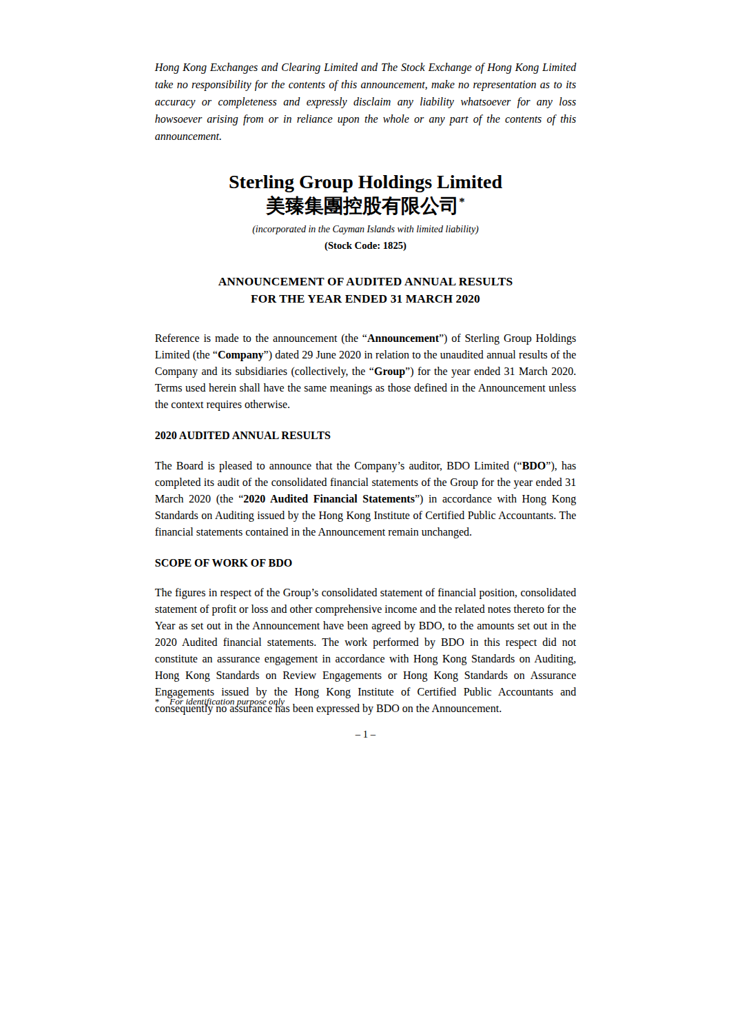Hong Kong Exchanges and Clearing Limited and The Stock Exchange of Hong Kong Limited take no responsibility for the contents of this announcement, make no representation as to its accuracy or completeness and expressly disclaim any liability whatsoever for any loss howsoever arising from or in reliance upon the whole or any part of the contents of this announcement.
Sterling Group Holdings Limited
美臻集團控股有限公司*
(incorporated in the Cayman Islands with limited liability)
(Stock Code: 1825)
ANNOUNCEMENT OF AUDITED ANNUAL RESULTS
FOR THE YEAR ENDED 31 MARCH 2020
Reference is made to the announcement (the “Announcement”) of Sterling Group Holdings Limited (the “Company”) dated 29 June 2020 in relation to the unaudited annual results of the Company and its subsidiaries (collectively, the “Group”) for the year ended 31 March 2020. Terms used herein shall have the same meanings as those defined in the Announcement unless the context requires otherwise.
2020 Audited Annual Results
The Board is pleased to announce that the Company’s auditor, BDO Limited (“BDO”), has completed its audit of the consolidated financial statements of the Group for the year ended 31 March 2020 (the “2020 Audited Financial Statements”) in accordance with Hong Kong Standards on Auditing issued by the Hong Kong Institute of Certified Public Accountants. The financial statements contained in the Announcement remain unchanged.
Scope of Work of BDO
The figures in respect of the Group’s consolidated statement of financial position, consolidated statement of profit or loss and other comprehensive income and the related notes thereto for the Year as set out in the Announcement have been agreed by BDO, to the amounts set out in the 2020 Audited financial statements. The work performed by BDO in this respect did not constitute an assurance engagement in accordance with Hong Kong Standards on Auditing, Hong Kong Standards on Review Engagements or Hong Kong Standards on Assurance Engagements issued by the Hong Kong Institute of Certified Public Accountants and consequently no assurance has been expressed by BDO on the Announcement.
*For identification purpose only
– 1 –